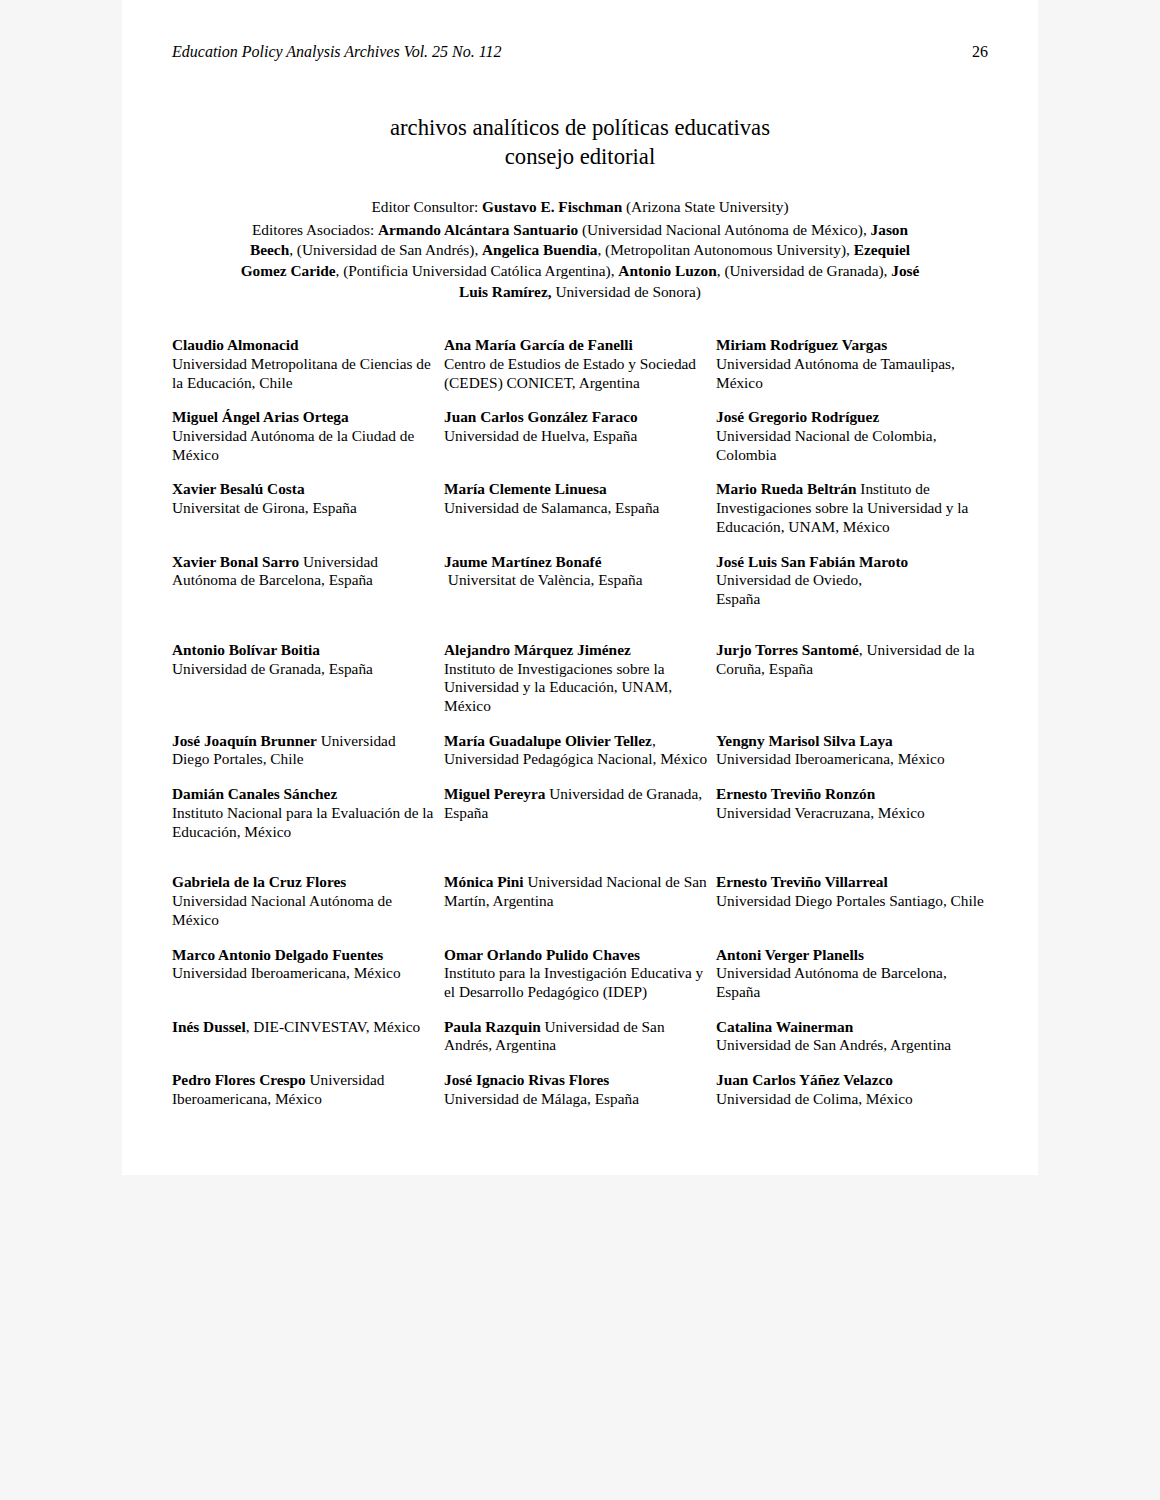Education Policy Analysis Archives Vol. 25 No. 112 26
archivos analíticos de políticas educativas
consejo editorial
Editor Consultor: Gustavo E. Fischman (Arizona State University)
Editores Asociados: Armando Alcántara Santuario (Universidad Nacional Autónoma de México), Jason Beech, (Universidad de San Andrés), Angelica Buendia, (Metropolitan Autonomous University), Ezequiel Gomez Caride, (Pontificia Universidad Católica Argentina), Antonio Luzon, (Universidad de Granada), José Luis Ramírez, Universidad de Sonora)
| Claudio Almonacid Universidad Metropolitana de Ciencias de la Educación, Chile | Ana María García de Fanelli Centro de Estudios de Estado y Sociedad (CEDES) CONICET, Argentina | Miriam Rodríguez Vargas Universidad Autónoma de Tamaulipas, México |
| Miguel Ángel Arias Ortega Universidad Autónoma de la Ciudad de México | Juan Carlos González Faraco Universidad de Huelva, España | José Gregorio Rodríguez Universidad Nacional de Colombia, Colombia |
| Xavier Besalú Costa Universitat de Girona, España | María Clemente Linuesa Universidad de Salamanca, España | Mario Rueda Beltrán Instituto de Investigaciones sobre la Universidad y la Educación, UNAM, México |
| Xavier Bonal Sarro Universidad Autónoma de Barcelona, España | Jaume Martínez Bonafé Universitat de València, España | José Luis San Fabián Maroto Universidad de Oviedo, España |
| Antonio Bolívar Boitia Universidad de Granada, España | Alejandro Márquez Jiménez Instituto de Investigaciones sobre la Universidad y la Educación, UNAM, México | Jurjo Torres Santomé , Universidad de la Coruña, España |
| José Joaquín Brunner Universidad Diego Portales, Chile | María Guadalupe Olivier Tellez , Universidad Pedagógica Nacional, México | Yengny Marisol Silva Laya Universidad Iberoamericana, México |
| Damián Canales Sánchez Instituto Nacional para la Evaluación de la Educación, México | Miguel Pereyra Universidad de Granada, España | Ernesto Treviño Ronzón Universidad Veracruzana, México |
| Gabriela de la Cruz Flores Universidad Nacional Autónoma de México | Mónica Pini Universidad Nacional de San Martín, Argentina | Ernesto Treviño Villarreal Universidad Diego Portales Santiago, Chile |
| Marco Antonio Delgado Fuentes Universidad Iberoamericana, México | Omar Orlando Pulido Chaves Instituto para la Investigación Educativa y el Desarrollo Pedagógico (IDEP) | Antoni Verger Planells Universidad Autónoma de Barcelona, España |
| Inés Dussel , DIE-CINVESTAV, México | Paula Razquin Universidad de San Andrés, Argentina | Catalina Wainerman Universidad de San Andrés, Argentina |
| Pedro Flores Crespo Universidad Iberoamericana, México | José Ignacio Rivas Flores Universidad de Málaga, España | Juan Carlos Yáñez Velazco Universidad de Colima, México |